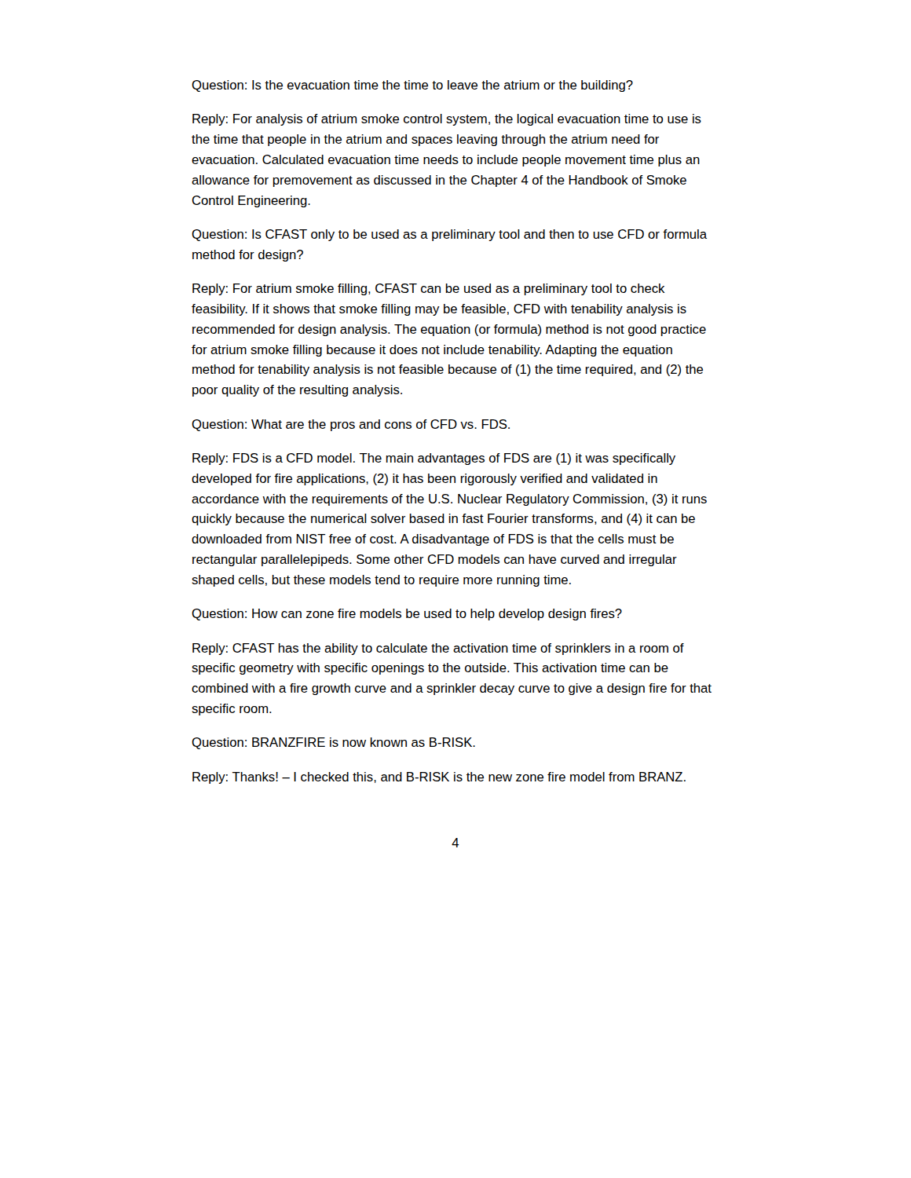Question: Is the evacuation time the time to leave the atrium or the building?
Reply: For analysis of atrium smoke control system, the logical evacuation time to use is the time that people in the atrium and spaces leaving through the atrium need for evacuation. Calculated evacuation time needs to include people movement time plus an allowance for premovement as discussed in the Chapter 4 of the Handbook of Smoke Control Engineering.
Question: Is CFAST only to be used as a preliminary tool and then to use CFD or formula method for design?
Reply: For atrium smoke filling, CFAST can be used as a preliminary tool to check feasibility. If it shows that smoke filling may be feasible, CFD with tenability analysis is recommended for design analysis. The equation (or formula) method is not good practice for atrium smoke filling because it does not include tenability. Adapting the equation method for tenability analysis is not feasible because of (1) the time required, and (2) the poor quality of the resulting analysis.
Question: What are the pros and cons of CFD vs. FDS.
Reply: FDS is a CFD model. The main advantages of FDS are (1) it was specifically developed for fire applications, (2) it has been rigorously verified and validated in accordance with the requirements of the U.S. Nuclear Regulatory Commission, (3) it runs quickly because the numerical solver based in fast Fourier transforms, and (4) it can be downloaded from NIST free of cost. A disadvantage of FDS is that the cells must be rectangular parallelepipeds. Some other CFD models can have curved and irregular shaped cells, but these models tend to require more running time.
Question: How can zone fire models be used to help develop design fires?
Reply: CFAST has the ability to calculate the activation time of sprinklers in a room of specific geometry with specific openings to the outside. This activation time can be combined with a fire growth curve and a sprinkler decay curve to give a design fire for that specific room.
Question: BRANZFIRE is now known as B-RISK.
Reply: Thanks! – I checked this, and B-RISK is the new zone fire model from BRANZ.
4